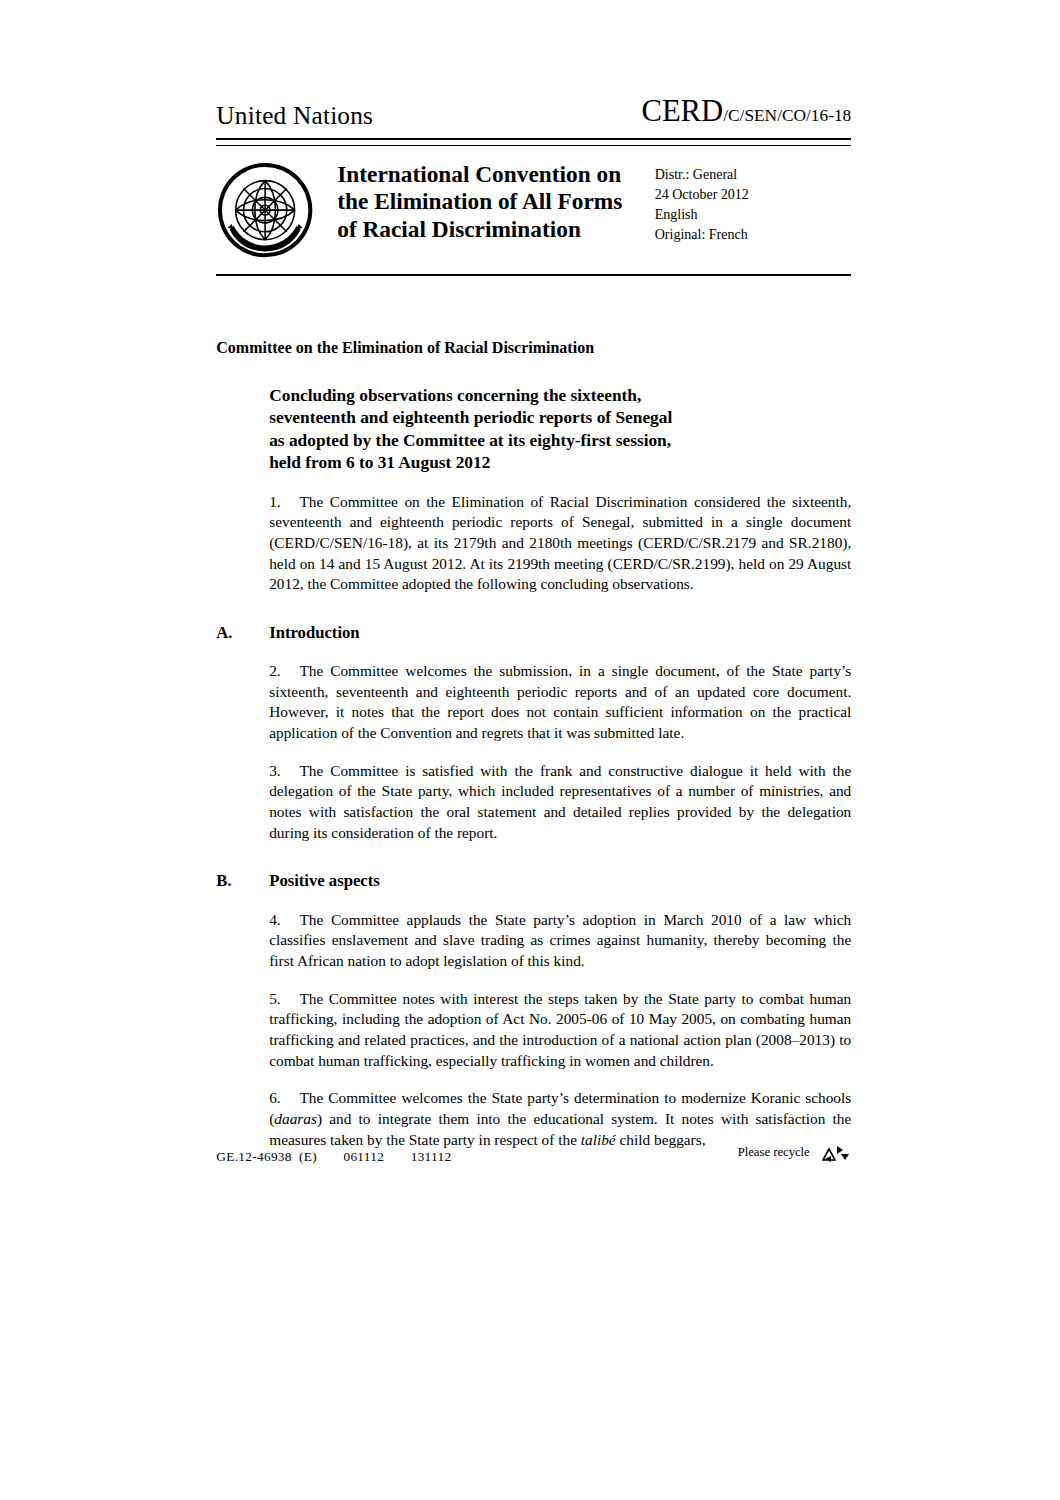United Nations
CERD/C/SEN/CO/16-18
International Convention on
the Elimination of All Forms
of Racial Discrimination
Distr.: General
24 October 2012
English
Original: French
Committee on the Elimination of Racial Discrimination
Concluding observations concerning the sixteenth,
seventeenth and eighteenth periodic reports of Senegal
as adopted by the Committee at its eighty-first session,
held from 6 to 31 August 2012
1. The Committee on the Elimination of Racial Discrimination considered the sixteenth, seventeenth and eighteenth periodic reports of Senegal, submitted in a single document (CERD/C/SEN/16-18), at its 2179th and 2180th meetings (CERD/C/SR.2179 and SR.2180), held on 14 and 15 August 2012. At its 2199th meeting (CERD/C/SR.2199), held on 29 August 2012, the Committee adopted the following concluding observations.
A. Introduction
2. The Committee welcomes the submission, in a single document, of the State party’s sixteenth, seventeenth and eighteenth periodic reports and of an updated core document. However, it notes that the report does not contain sufficient information on the practical application of the Convention and regrets that it was submitted late.
3. The Committee is satisfied with the frank and constructive dialogue it held with the delegation of the State party, which included representatives of a number of ministries, and notes with satisfaction the oral statement and detailed replies provided by the delegation during its consideration of the report.
B. Positive aspects
4. The Committee applauds the State party’s adoption in March 2010 of a law which classifies enslavement and slave trading as crimes against humanity, thereby becoming the first African nation to adopt legislation of this kind.
5. The Committee notes with interest the steps taken by the State party to combat human trafficking, including the adoption of Act No. 2005-06 of 10 May 2005, on combating human trafficking and related practices, and the introduction of a national action plan (2008–2013) to combat human trafficking, especially trafficking in women and children.
6. The Committee welcomes the State party’s determination to modernize Koranic schools (daaras) and to integrate them into the educational system. It notes with satisfaction the measures taken by the State party in respect of the talibé child beggars,
GE.12-46938 (E) 061112 131112
Please recycle